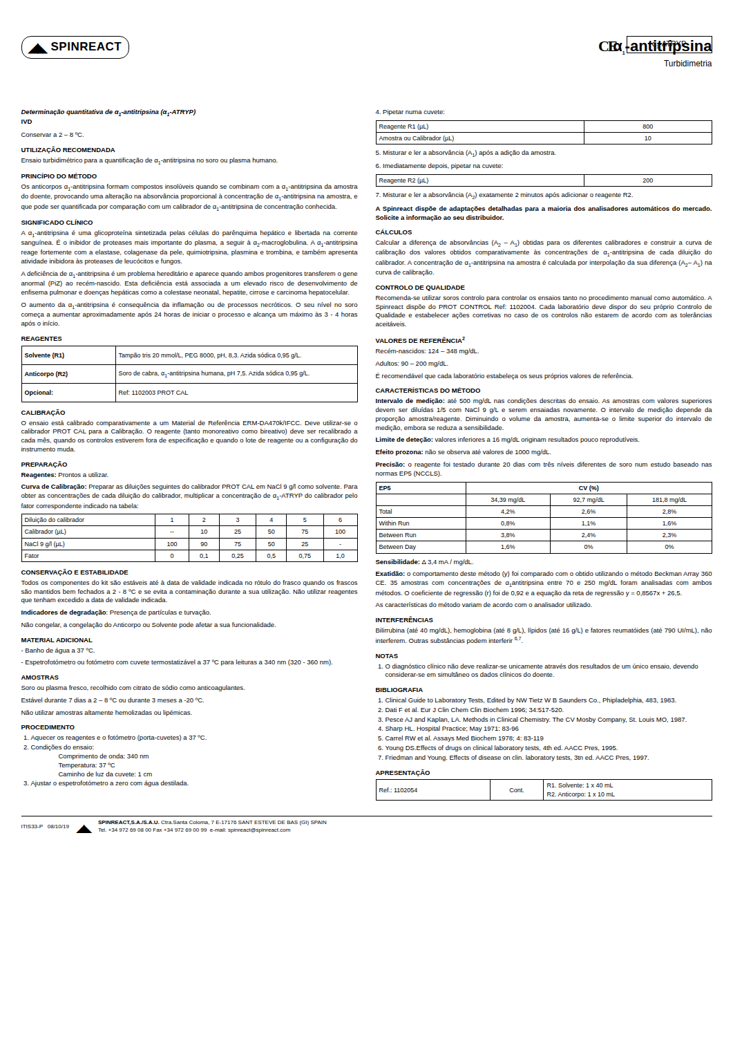◢◣ SPINREACT
CE
α1-ATRYP
α1-antitripsina
Turbidimetria
Determinação quantitativa de α1-antitripsina (α1-ATRYP)
IVD
Conservar a 2 – 8 ºC.
Utilização recomendada
Ensaio turbidimétrico para a quantificação de α1-antitripsina no soro ou plasma humano.
Princípio do método
Os anticorpos α1-antitripsina formam compostos insolúveis quando se combinam com a α1-antitripsina da amostra do doente, provocando uma alteração na absorvância proporcional à concentração de α1-antitripsina na amostra, e que pode ser quantificada por comparação com um calibrador de α1-antitripsina de concentração conhecida.
Significado clínico
A α1-antitripsina é uma glicoproteína sintetizada pelas células do parênquima hepático e libertada na corrente sanguínea. É o inibidor de proteases mais importante do plasma, a seguir à α2-macroglobulina. A α1-antitripsina reage fortemente com a elastase, colagenase da pele, quimiotripsina, plasmina e trombina, e também apresenta atividade inibidora às proteases de leucócitos e fungos.
A deficiência de α1-antitripsina é um problema hereditário e aparece quando ambos progenitores transferem o gene anormal (PiZ) ao recém-nascido. Esta deficiência está associada a um elevado risco de desenvolvimento de enfisema pulmonar e doenças hepáticas como a colestase neonatal, hepatite, cirrose e carcinoma hepatocelular.
O aumento da α1-antitripsina é consequência da inflamação ou de processos necróticos. O seu nível no soro começa a aumentar aproximadamente após 24 horas de iniciar o processo e alcança um máximo às 3 - 4 horas após o início.
Reagentes
| Solvente (R1) | Tampão tris 20 mmol/L, PEG 8000, pH, 8,3. Azida sódica 0,95 g/L. |
| Anticorpo (R2) | Soro de cabra, α 1 -antitripsina humana, pH 7,5. Azida sódica 0,95 g/L. |
| Opcional: | Ref: 1102003 PROT CAL |
Calibração
O ensaio está calibrado comparativamente a um Material de Referência ERM-DA470k/IFCC. Deve utilizar-se o calibrador PROT CAL para a Calibração. O reagente (tanto monoreativo como bireativo) deve ser recalibrado a cada mês, quando os controlos estiverem fora de especificação e quando o lote de reagente ou a configuração do instrumento muda.
Preparação
Reagentes: Prontos a utilizar.
Curva de Calibração: Preparar as diluições seguintes do calibrador PROT CAL em NaCl 9 g/l como solvente. Para obter as concentrações de cada diluição do calibrador, multiplicar a concentração de α1-ATRYP do calibrador pelo fator correspondente indicado na tabela:
| Diluição do calibrador | 1 | 2 | 3 | 4 | 5 | 6 |
| Calibrador (µL) | -- | 10 | 25 | 50 | 75 | 100 |
| NaCl 9 g/l (µL) | 100 | 90 | 75 | 50 | 25 | - |
| Fator | 0 | 0,1 | 0,25 | 0,5 | 0,75 | 1,0 |
Conservação e estabilidade
Todos os componentes do kit são estáveis até à data de validade indicada no rótulo do frasco quando os frascos são mantidos bem fechados a 2 - 8 ºC e se evita a contaminação durante a sua utilização. Não utilizar reagentes que tenham excedido a data de validade indicada.
Indicadores de degradação: Presença de partículas e turvação.
Não congelar, a congelação do Anticorpo ou Solvente pode afetar a sua funcionalidade.
Material adicional
- Banho de água a 37 ºC.
- Espetrofotómetro ou fotómetro com cuvete termostatizável a 37 ºC para leituras a 340 nm (320 - 360 nm).
Amostras
Soro ou plasma fresco, recolhido com citrato de sódio como anticoagulantes.
Estável durante 7 dias a 2 – 8 ºC ou durante 3 meses a -20 ºC.
Não utilizar amostras altamente hemolizadas ou lipémicas.
Procedimento
Aquecer os reagentes e o fotómetro (porta-cuvetes) a 37 ºC.
Condições do ensaio:
Comprimento de onda: 340 nm
Temperatura: 37 ºC
Caminho de luz da cuvete: 1 cm
Ajustar o espetrofotómetro a zero com água destilada.
4. Pipetar numa cuvete:
| Reagente R1 (µL) | 800 |
| Amostra ou Calibrador (µL) | 10 |
5. Misturar e ler a absorvância (A1) após a adição da amostra.
6. Imediatamente depois, pipetar na cuvete:
| Reagente R2 (µL) | 200 |
7. Misturar e ler a absorvância (A2) exatamente 2 minutos após adicionar o reagente R2.
A Spinreact dispõe de adaptações detalhadas para a maioria dos analisadores automáticos do mercado. Solicite a informação ao seu distribuidor.
Cálculos
Calcular a diferença de absorvâncias (A2 – A1) obtidas para os diferentes calibradores e construir a curva de calibração dos valores obtidos comparativamente às concentrações de α1-antitripsina de cada diluição do calibrador. A concentração de α1-antitripsina na amostra é calculada por interpolação da sua diferença (A2– A1) na curva de calibração.
Controlo de qualidade
Recomenda-se utilizar soros controlo para controlar os ensaios tanto no procedimento manual como automático. A Spinreact dispõe do PROT CONTROL Ref: 1102004. Cada laboratório deve dispor do seu próprio Controlo de Qualidade e estabelecer ações corretivas no caso de os controlos não estarem de acordo com as tolerâncias aceitáveis.
Valores de referência2
Recém-nascidos: 124 – 348 mg/dL.
Adultos: 90 – 200 mg/dL.
É recomendável que cada laboratório estabeleça os seus próprios valores de referência.
Características do método
Intervalo de medição: até 500 mg/dL nas condições descritas do ensaio. As amostras com valores superiores devem ser diluídas 1/5 com NaCl 9 g/L e serem ensaiadas novamente. O intervalo de medição depende da proporção amostra/reagente. Diminuindo o volume da amostra, aumenta-se o limite superior do intervalo de medição, embora se reduza a sensibilidade.
Limite de deteção: valores inferiores a 16 mg/dL originam resultados pouco reprodutíveis.
Efeito prozona: não se observa até valores de 1000 mg/dL.
Precisão: o reagente foi testado durante 20 dias com três níveis diferentes de soro num estudo baseado nas normas EP5 (NCCLS).
| EP5 | CV (%) |
| --- | --- |
| | 34,39 mg/dL | 92,7 mg/dL | 181,8 mg/dL |
| Total | 4,2% | 2,6% | 2,8% |
| Within Run | 0,8% | 1,1% | 1,6% |
| Between Run | 3,8% | 2,4% | 2,3% |
| Between Day | 1,6% | 0% | 0% |
Sensibilidade: Δ 3,4 mA / mg/dL.
Exatidão: o comportamento deste método (y) foi comparado com o obtido utilizando o método Beckman Array 360 CE. 35 amostras com concentrações de α1antitripsina entre 70 e 250 mg/dL foram analisadas com ambos métodos. O coeficiente de regressão (r) foi de 0,92 e a equação da reta de regressão y = 0,8567x + 26,5.
As características do método variam de acordo com o analisador utilizado.
Interferências
Bilirrubina (até 40 mg/dL), hemoglobina (até 8 g/L), lípidos (até 16 g/L) e fatores reumatóides (até 790 UI/mL), não interferem. Outras substâncias podem interferir 6,7.
Notas
O diagnóstico clínico não deve realizar-se unicamente através dos resultados de um único ensaio, devendo considerar-se em simultâneo os dados clínicos do doente.
Bibliografia
Clinical Guide to Laboratory Tests, Edited by NW Tietz W B Saunders Co., Phipladelphia, 483, 1983.
Dati F et al. Eur J Clin Chem Clin Biochem 1996; 34:517-520.
Pesce AJ and Kaplan, LA. Methods in Clinical Chemistry. The CV Mosby Company, St. Louis MO, 1987.
Sharp HL. Hospital Practice; May 1971: 83-96
Carrel RW et al. Assays Med Biochem 1978; 4: 83-119
Young DS.Effects of drugs on clinical laboratory tests, 4th ed. AACC Pres, 1995.
Friedman and Young. Effects of disease on clin. laboratory tests, 3tn ed. AACC Pres, 1997.
Apresentação
| Ref.: 1102054 | Cont. | R1. Solvente: 1 x 40 mL R2. Anticorpo: 1 x 10 mL |
ITIS33-P 08/10/19
◢◣
SPINREACT,S.A./S.A.U. Ctra.Santa Coloma, 7 E-17176 SANT ESTEVE DE BAS (GI) SPAIN
Tel. +34 972 69 08 00 Fax +34 972 69 00 99 e-mail: spinreact@spinreact.com